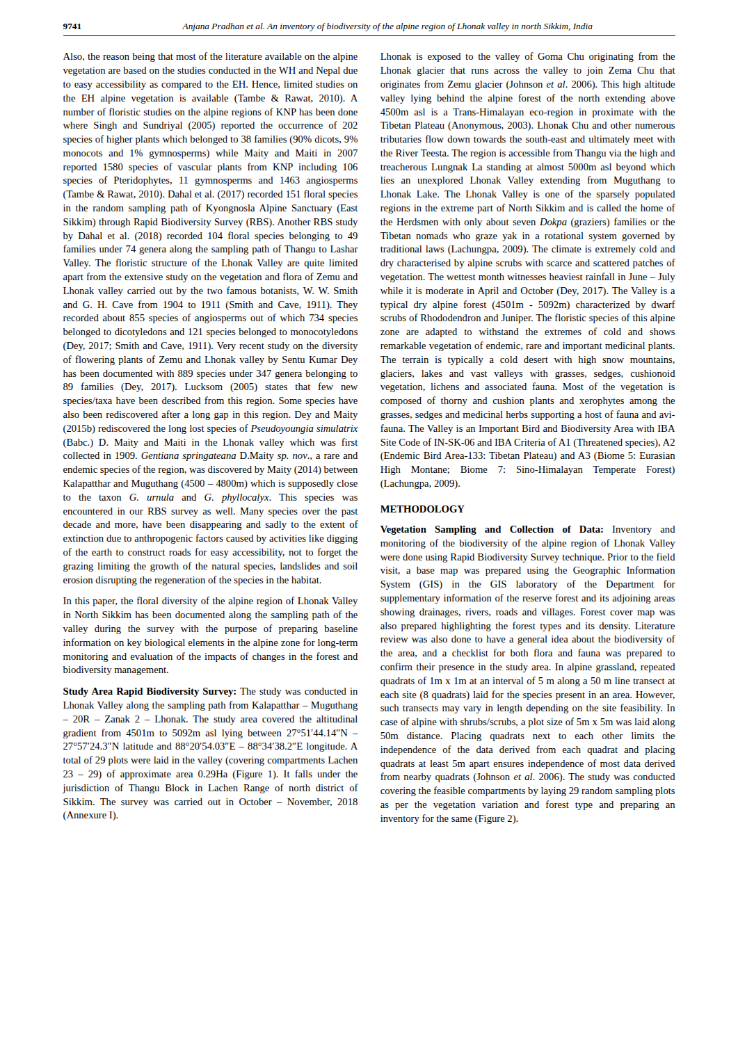9741 Anjana Pradhan et al. An inventory of biodiversity of the alpine region of Lhonak valley in north Sikkim, India
Also, the reason being that most of the literature available on the alpine vegetation are based on the studies conducted in the WH and Nepal due to easy accessibility as compared to the EH. Hence, limited studies on the EH alpine vegetation is available (Tambe & Rawat, 2010). A number of floristic studies on the alpine regions of KNP has been done where Singh and Sundriyal (2005) reported the occurrence of 202 species of higher plants which belonged to 38 families (90% dicots, 9% monocots and 1% gymnosperms) while Maity and Maiti in 2007 reported 1580 species of vascular plants from KNP including 106 species of Pteridophytes, 11 gymnosperms and 1463 angiosperms (Tambe & Rawat, 2010). Dahal et al. (2017) recorded 151 floral species in the random sampling path of Kyongnosla Alpine Sanctuary (East Sikkim) through Rapid Biodiversity Survey (RBS). Another RBS study by Dahal et al. (2018) recorded 104 floral species belonging to 49 families under 74 genera along the sampling path of Thangu to Lashar Valley. The floristic structure of the Lhonak Valley are quite limited apart from the extensive study on the vegetation and flora of Zemu and Lhonak valley carried out by the two famous botanists, W. W. Smith and G. H. Cave from 1904 to 1911 (Smith and Cave, 1911). They recorded about 855 species of angiosperms out of which 734 species belonged to dicotyledons and 121 species belonged to monocotyledons (Dey, 2017; Smith and Cave, 1911). Very recent study on the diversity of flowering plants of Zemu and Lhonak valley by Sentu Kumar Dey has been documented with 889 species under 347 genera belonging to 89 families (Dey, 2017). Lucksom (2005) states that few new species/taxa have been described from this region. Some species have also been rediscovered after a long gap in this region. Dey and Maity (2015b) rediscovered the long lost species of Pseudoyoungia simulatrix (Babc.) D. Maity and Maiti in the Lhonak valley which was first collected in 1909. Gentiana springateana D.Maity sp. nov., a rare and endemic species of the region, was discovered by Maity (2014) between Kalapatthar and Muguthang (4500 – 4800m) which is supposedly close to the taxon G. urnula and G. phyllocalyx. This species was encountered in our RBS survey as well. Many species over the past decade and more, have been disappearing and sadly to the extent of extinction due to anthropogenic factors caused by activities like digging of the earth to construct roads for easy accessibility, not to forget the grazing limiting the growth of the natural species, landslides and soil erosion disrupting the regeneration of the species in the habitat.
In this paper, the floral diversity of the alpine region of Lhonak Valley in North Sikkim has been documented along the sampling path of the valley during the survey with the purpose of preparing baseline information on key biological elements in the alpine zone for long-term monitoring and evaluation of the impacts of changes in the forest and biodiversity management.
Study Area Rapid Biodiversity Survey: The study was conducted in Lhonak Valley along the sampling path from Kalapatthar – Muguthang – 20R – Zanak 2 – Lhonak. The study area covered the altitudinal gradient from 4501m to 5092m asl lying between 27°51′44.14″N – 27°57′24.3″N latitude and 88°20′54.03″E – 88°34′38.2″E longitude. A total of 29 plots were laid in the valley (covering compartments Lachen 23 – 29) of approximate area 0.29Ha (Figure 1). It falls under the jurisdiction of Thangu Block in Lachen Range of north district of Sikkim. The survey was carried out in October – November, 2018 (Annexure I).
Lhonak is exposed to the valley of Goma Chu originating from the Lhonak glacier that runs across the valley to join Zema Chu that originates from Zemu glacier (Johnson et al. 2006). This high altitude valley lying behind the alpine forest of the north extending above 4500m asl is a Trans-Himalayan eco-region in proximate with the Tibetan Plateau (Anonymous, 2003). Lhonak Chu and other numerous tributaries flow down towards the south-east and ultimately meet with the River Teesta. The region is accessible from Thangu via the high and treacherous Lungnak La standing at almost 5000m asl beyond which lies an unexplored Lhonak Valley extending from Muguthang to Lhonak Lake. The Lhonak Valley is one of the sparsely populated regions in the extreme part of North Sikkim and is called the home of the Herdsmen with only about seven Dokpa (graziers) families or the Tibetan nomads who graze yak in a rotational system governed by traditional laws (Lachungpa, 2009). The climate is extremely cold and dry characterised by alpine scrubs with scarce and scattered patches of vegetation. The wettest month witnesses heaviest rainfall in June – July while it is moderate in April and October (Dey, 2017). The Valley is a typical dry alpine forest (4501m - 5092m) characterized by dwarf scrubs of Rhododendron and Juniper. The floristic species of this alpine zone are adapted to withstand the extremes of cold and shows remarkable vegetation of endemic, rare and important medicinal plants. The terrain is typically a cold desert with high snow mountains, glaciers, lakes and vast valleys with grasses, sedges, cushionoid vegetation, lichens and associated fauna. Most of the vegetation is composed of thorny and cushion plants and xerophytes among the grasses, sedges and medicinal herbs supporting a host of fauna and avi-fauna. The Valley is an Important Bird and Biodiversity Area with IBA Site Code of IN-SK-06 and IBA Criteria of A1 (Threatened species), A2 (Endemic Bird Area-133: Tibetan Plateau) and A3 (Biome 5: Eurasian High Montane; Biome 7: Sino-Himalayan Temperate Forest) (Lachungpa, 2009).
METHODOLOGY
Vegetation Sampling and Collection of Data: Inventory and monitoring of the biodiversity of the alpine region of Lhonak Valley were done using Rapid Biodiversity Survey technique. Prior to the field visit, a base map was prepared using the Geographic Information System (GIS) in the GIS laboratory of the Department for supplementary information of the reserve forest and its adjoining areas showing drainages, rivers, roads and villages. Forest cover map was also prepared highlighting the forest types and its density. Literature review was also done to have a general idea about the biodiversity of the area, and a checklist for both flora and fauna was prepared to confirm their presence in the study area. In alpine grassland, repeated quadrats of 1m x 1m at an interval of 5 m along a 50 m line transect at each site (8 quadrats) laid for the species present in an area. However, such transects may vary in length depending on the site feasibility. In case of alpine with shrubs/scrubs, a plot size of 5m x 5m was laid along 50m distance. Placing quadrats next to each other limits the independence of the data derived from each quadrat and placing quadrats at least 5m apart ensures independence of most data derived from nearby quadrats (Johnson et al. 2006). The study was conducted covering the feasible compartments by laying 29 random sampling plots as per the vegetation variation and forest type and preparing an inventory for the same (Figure 2).